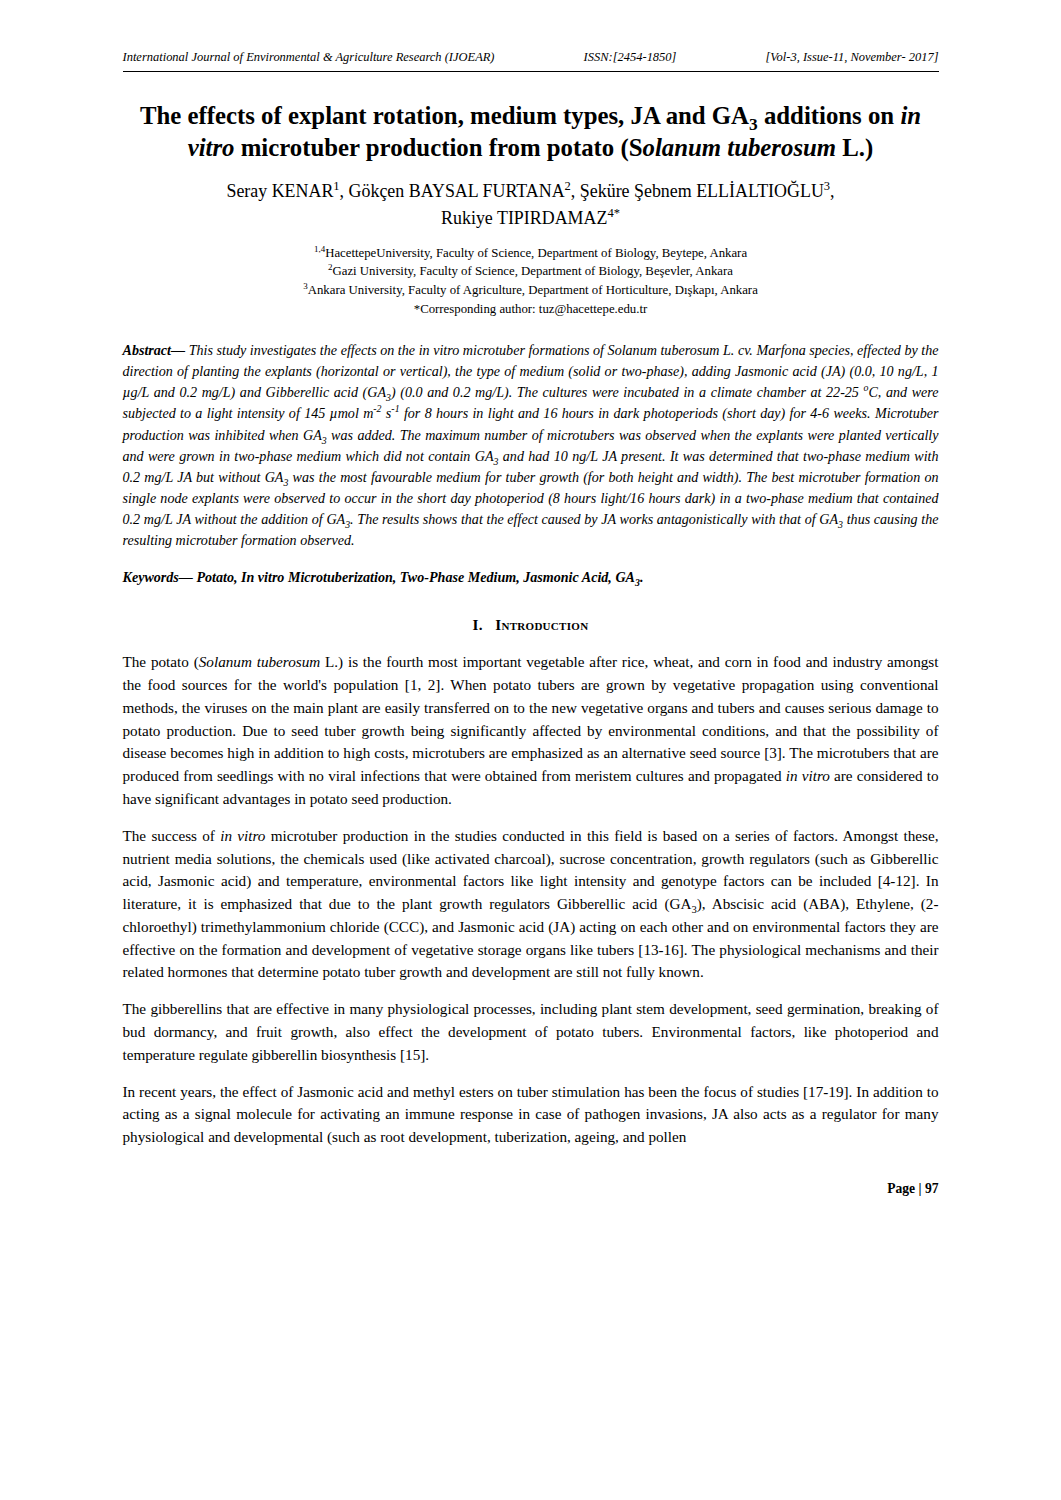International Journal of Environmental & Agriculture Research (IJOEAR) ISSN:[2454-1850] [Vol-3, Issue-11, November- 2017]
The effects of explant rotation, medium types, JA and GA3 additions on in vitro microtuber production from potato (Solanum tuberosum L.)
Seray KENAR1, Gökçen BAYSAL FURTANA2, Şeküre Şebnem ELLİALTIOĞLU3,
Rukiye TIPIRDAMAZ4*
1,4HacettepeUniversity, Faculty of Science, Department of Biology, Beytepe, Ankara
2Gazi University, Faculty of Science, Department of Biology, Beşevler, Ankara
3Ankara University, Faculty of Agriculture, Department of Horticulture, Dışkapı, Ankara
*Corresponding author: tuz@hacettepe.edu.tr
Abstract— This study investigates the effects on the in vitro microtuber formations of Solanum tuberosum L. cv. Marfona species, effected by the direction of planting the explants (horizontal or vertical), the type of medium (solid or two-phase), adding Jasmonic acid (JA) (0.0, 10 ng/L, 1 µg/L and 0.2 mg/L) and Gibberellic acid (GA3) (0.0 and 0.2 mg/L). The cultures were incubated in a climate chamber at 22-25 oC, and were subjected to a light intensity of 145 µmol m-2 s-1 for 8 hours in light and 16 hours in dark photoperiods (short day) for 4-6 weeks. Microtuber production was inhibited when GA3 was added. The maximum number of microtubers was observed when the explants were planted vertically and were grown in two-phase medium which did not contain GA3 and had 10 ng/L JA present. It was determined that two-phase medium with 0.2 mg/L JA but without GA3 was the most favourable medium for tuber growth (for both height and width). The best microtuber formation on single node explants were observed to occur in the short day photoperiod (8 hours light/16 hours dark) in a two-phase medium that contained 0.2 mg/L JA without the addition of GA3. The results shows that the effect caused by JA works antagonistically with that of GA3 thus causing the resulting microtuber formation observed.
Keywords— Potato, In vitro Microtuberization, Two-Phase Medium, Jasmonic Acid, GA3.
I. Introduction
The potato (Solanum tuberosum L.) is the fourth most important vegetable after rice, wheat, and corn in food and industry amongst the food sources for the world's population [1, 2]. When potato tubers are grown by vegetative propagation using conventional methods, the viruses on the main plant are easily transferred on to the new vegetative organs and tubers and causes serious damage to potato production. Due to seed tuber growth being significantly affected by environmental conditions, and that the possibility of disease becomes high in addition to high costs, microtubers are emphasized as an alternative seed source [3]. The microtubers that are produced from seedlings with no viral infections that were obtained from meristem cultures and propagated in vitro are considered to have significant advantages in potato seed production.
The success of in vitro microtuber production in the studies conducted in this field is based on a series of factors. Amongst these, nutrient media solutions, the chemicals used (like activated charcoal), sucrose concentration, growth regulators (such as Gibberellic acid, Jasmonic acid) and temperature, environmental factors like light intensity and genotype factors can be included [4-12]. In literature, it is emphasized that due to the plant growth regulators Gibberellic acid (GA3), Abscisic acid (ABA), Ethylene, (2-chloroethyl) trimethylammonium chloride (CCC), and Jasmonic acid (JA) acting on each other and on environmental factors they are effective on the formation and development of vegetative storage organs like tubers [13-16]. The physiological mechanisms and their related hormones that determine potato tuber growth and development are still not fully known.
The gibberellins that are effective in many physiological processes, including plant stem development, seed germination, breaking of bud dormancy, and fruit growth, also effect the development of potato tubers. Environmental factors, like photoperiod and temperature regulate gibberellin biosynthesis [15].
In recent years, the effect of Jasmonic acid and methyl esters on tuber stimulation has been the focus of studies [17-19]. In addition to acting as a signal molecule for activating an immune response in case of pathogen invasions, JA also acts as a regulator for many physiological and developmental (such as root development, tuberization, ageing, and pollen
Page | 97